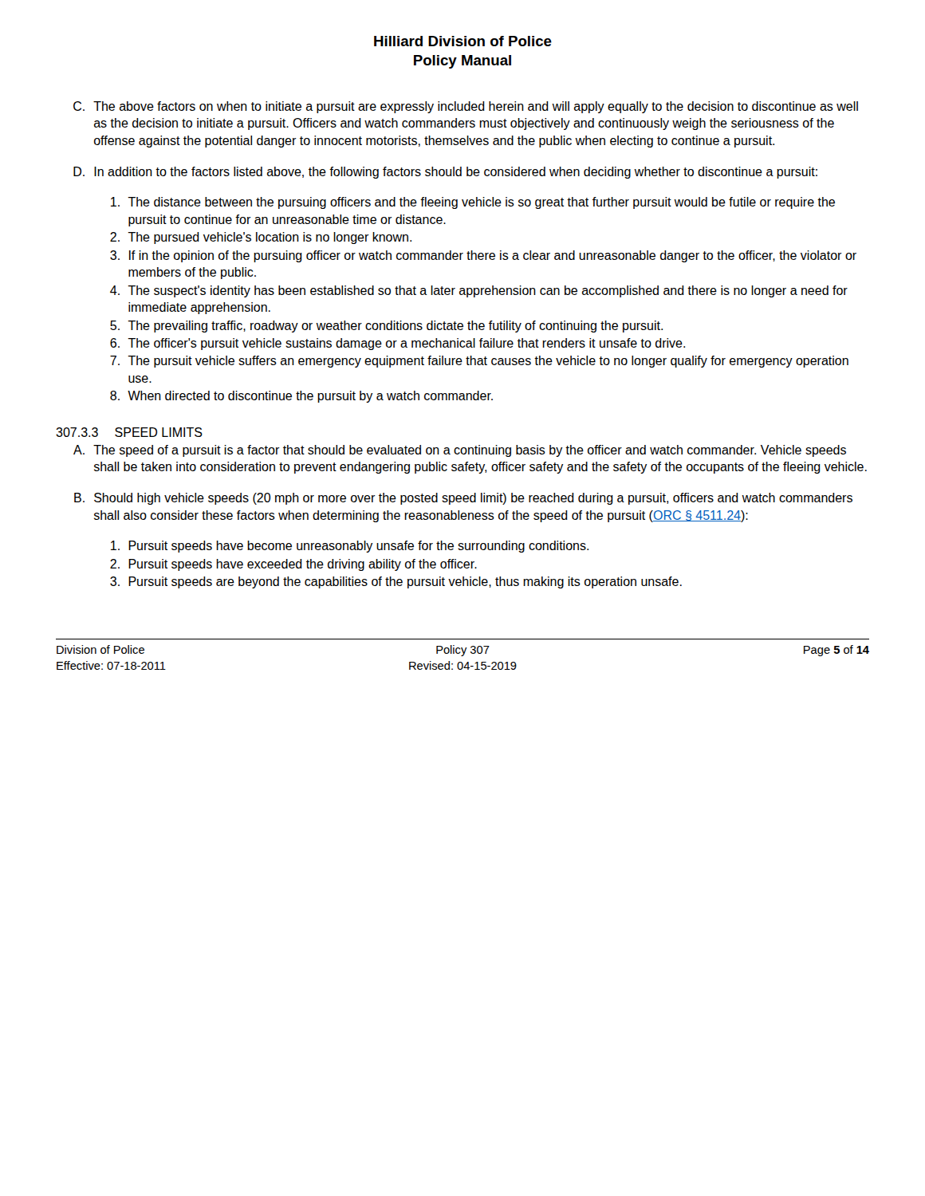Hilliard Division of Police
Policy Manual
The above factors on when to initiate a pursuit are expressly included herein and will apply equally to the decision to discontinue as well as the decision to initiate a pursuit. Officers and watch commanders must objectively and continuously weigh the seriousness of the offense against the potential danger to innocent motorists, themselves and the public when electing to continue a pursuit.
In addition to the factors listed above, the following factors should be considered when deciding whether to discontinue a pursuit:
The distance between the pursuing officers and the fleeing vehicle is so great that further pursuit would be futile or require the pursuit to continue for an unreasonable time or distance.
The pursued vehicle's location is no longer known.
If in the opinion of the pursuing officer or watch commander there is a clear and unreasonable danger to the officer, the violator or members of the public.
The suspect's identity has been established so that a later apprehension can be accomplished and there is no longer a need for immediate apprehension.
The prevailing traffic, roadway or weather conditions dictate the futility of continuing the pursuit.
The officer's pursuit vehicle sustains damage or a mechanical failure that renders it unsafe to drive.
The pursuit vehicle suffers an emergency equipment failure that causes the vehicle to no longer qualify for emergency operation use.
When directed to discontinue the pursuit by a watch commander.
307.3.3 SPEED LIMITS
The speed of a pursuit is a factor that should be evaluated on a continuing basis by the officer and watch commander. Vehicle speeds shall be taken into consideration to prevent endangering public safety, officer safety and the safety of the occupants of the fleeing vehicle.
Should high vehicle speeds (20 mph or more over the posted speed limit) be reached during a pursuit, officers and watch commanders shall also consider these factors when determining the reasonableness of the speed of the pursuit (ORC § 4511.24):
Pursuit speeds have become unreasonably unsafe for the surrounding conditions.
Pursuit speeds have exceeded the driving ability of the officer.
Pursuit speeds are beyond the capabilities of the pursuit vehicle, thus making its operation unsafe.
| Division of Police | Policy 307 | Page 5 of 14 |
| Effective: 07-18-2011 | Revised: 04-15-2019 | |